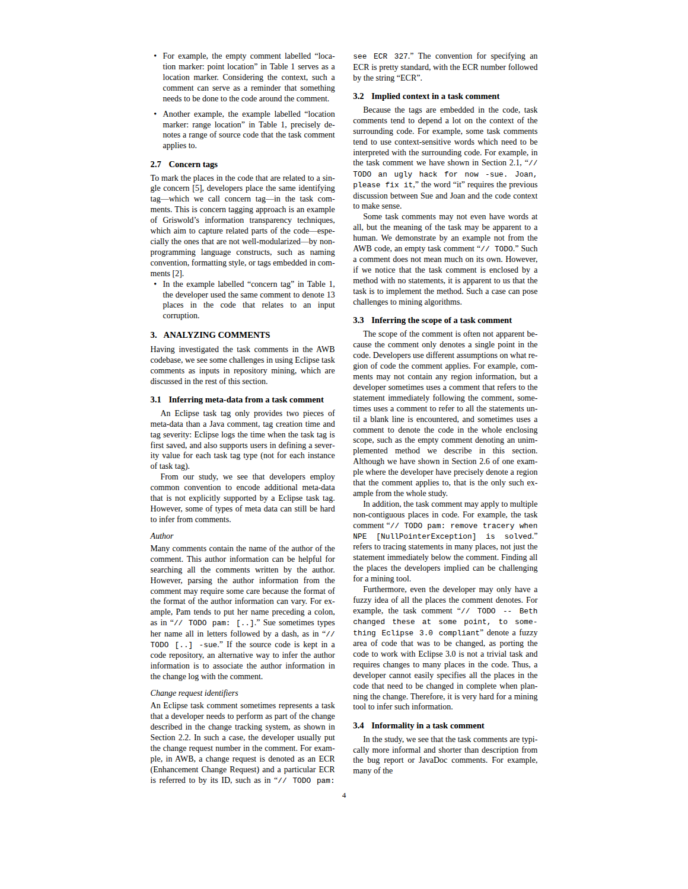For example, the empty comment labelled “location marker: point location” in Table 1 serves as a location marker. Considering the context, such a comment can serve as a reminder that something needs to be done to the code around the comment.
Another example, the example labelled “location marker: range location” in Table 1, precisely denotes a range of source code that the task comment applies to.
2.7 Concern tags
To mark the places in the code that are related to a single concern [5], developers place the same identifying tag—which we call concern tag—in the task comments. This is concern tagging approach is an example of Griswold’s information transparency techniques, which aim to capture related parts of the code—especially the ones that are not well-modularized—by non-programming language constructs, such as naming convention, formatting style, or tags embedded in comments [2].
In the example labelled “concern tag” in Table 1, the developer used the same comment to denote 13 places in the code that relates to an input corruption.
3. ANALYZING COMMENTS
Having investigated the task comments in the AWB codebase, we see some challenges in using Eclipse task comments as inputs in repository mining, which are discussed in the rest of this section.
3.1 Inferring meta-data from a task comment
An Eclipse task tag only provides two pieces of meta-data than a Java comment, tag creation time and tag severity: Eclipse logs the time when the task tag is first saved, and also supports users in defining a severity value for each task tag type (not for each instance of task tag).
From our study, we see that developers employ common convention to encode additional meta-data that is not explicitly supported by a Eclipse task tag. However, some of types of meta data can still be hard to infer from comments.
Author
Many comments contain the name of the author of the comment. This author information can be helpful for searching all the comments written by the author. However, parsing the author information from the comment may require some care because the format of the format of the author information can vary. For example, Pam tends to put her name preceding a colon, as in “// TODO pam: [..].” Sue sometimes types her name all in letters followed by a dash, as in “// TODO [..] -sue.” If the source code is kept in a code repository, an alternative way to infer the author information is to associate the author information in the change log with the comment.
Change request identifiers
An Eclipse task comment sometimes represents a task that a developer needs to perform as part of the change described in the change tracking system, as shown in Section 2.2. In such a case, the developer usually put the change request number in the comment. For example, in AWB, a change request is denoted as an ECR (Enhancement Change Request) and a particular ECR is referred to by its ID, such as in “// TODO pam: see ECR 327.” The convention for specifying an ECR is pretty standard, with the ECR number followed by the string “ECR”.
3.2 Implied context in a task comment
Because the tags are embedded in the code, task comments tend to depend a lot on the context of the surrounding code. For example, some task comments tend to use context-sensitive words which need to be interpreted with the surrounding code. For example, in the task comment we have shown in Section 2.1, “// TODO an ugly hack for now -sue. Joan, please fix it,” the word “it” requires the previous discussion between Sue and Joan and the code context to make sense.
Some task comments may not even have words at all, but the meaning of the task may be apparent to a human. We demonstrate by an example not from the AWB code, an empty task comment “// TODO.” Such a comment does not mean much on its own. However, if we notice that the task comment is enclosed by a method with no statements, it is apparent to us that the task is to implement the method. Such a case can pose challenges to mining algorithms.
3.3 Inferring the scope of a task comment
The scope of the comment is often not apparent because the comment only denotes a single point in the code. Developers use different assumptions on what region of code the comment applies. For example, comments may not contain any region information, but a developer sometimes uses a comment that refers to the statement immediately following the comment, sometimes uses a comment to refer to all the statements until a blank line is encountered, and sometimes uses a comment to denote the code in the whole enclosing scope, such as the empty comment denoting an unimplemented method we describe in this section. Although we have shown in Section 2.6 of one example where the developer have precisely denote a region that the comment applies to, that is the only such example from the whole study.
In addition, the task comment may apply to multiple non-contiguous places in code. For example, the task comment “// TODO pam: remove tracery when NPE [NullPointerException] is solved.” refers to tracing statements in many places, not just the statement immediately below the comment. Finding all the places the developers implied can be challenging for a mining tool.
Furthermore, even the developer may only have a fuzzy idea of all the places the comment denotes. For example, the task comment “// TODO -- Beth changed these at some point, to something Eclipse 3.0 compliant” denote a fuzzy area of code that was to be changed, as porting the code to work with Eclipse 3.0 is not a trivial task and requires changes to many places in the code. Thus, a developer cannot easily specifies all the places in the code that need to be changed in complete when planning the change. Therefore, it is very hard for a mining tool to infer such information.
3.4 Informality in a task comment
In the study, we see that the task comments are typically more informal and shorter than description from the bug report or JavaDoc comments. For example, many of the
4